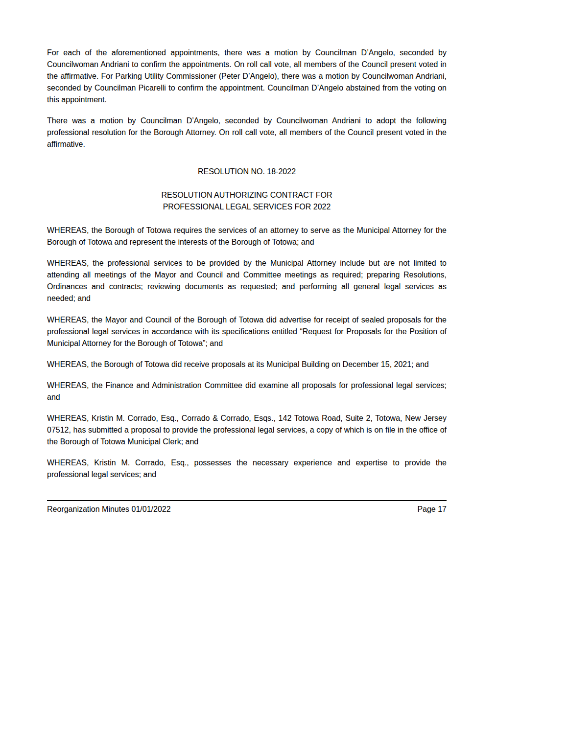For each of the aforementioned appointments, there was a motion by Councilman D’Angelo, seconded by Councilwoman Andriani to confirm the appointments. On roll call vote, all members of the Council present voted in the affirmative. For Parking Utility Commissioner (Peter D’Angelo), there was a motion by Councilwoman Andriani, seconded by Councilman Picarelli to confirm the appointment. Councilman D’Angelo abstained from the voting on this appointment.
There was a motion by Councilman D’Angelo, seconded by Councilwoman Andriani to adopt the following professional resolution for the Borough Attorney. On roll call vote, all members of the Council present voted in the affirmative.
RESOLUTION NO. 18-2022
RESOLUTION AUTHORIZING CONTRACT FOR
PROFESSIONAL LEGAL SERVICES FOR 2022
WHEREAS, the Borough of Totowa requires the services of an attorney to serve as the Municipal Attorney for the Borough of Totowa and represent the interests of the Borough of Totowa; and
WHEREAS, the professional services to be provided by the Municipal Attorney include but are not limited to attending all meetings of the Mayor and Council and Committee meetings as required; preparing Resolutions, Ordinances and contracts; reviewing documents as requested; and performing all general legal services as needed; and
WHEREAS, the Mayor and Council of the Borough of Totowa did advertise for receipt of sealed proposals for the professional legal services in accordance with its specifications entitled “Request for Proposals for the Position of Municipal Attorney for the Borough of Totowa”; and
WHEREAS, the Borough of Totowa did receive proposals at its Municipal Building on December 15, 2021; and
WHEREAS, the Finance and Administration Committee did examine all proposals for professional legal services; and
WHEREAS, Kristin M. Corrado, Esq., Corrado & Corrado, Esqs., 142 Totowa Road, Suite 2, Totowa, New Jersey 07512, has submitted a proposal to provide the professional legal services, a copy of which is on file in the office of the Borough of Totowa Municipal Clerk; and
WHEREAS, Kristin M. Corrado, Esq., possesses the necessary experience and expertise to provide the professional legal services; and
Reorganization Minutes 01/01/2022 Page 17